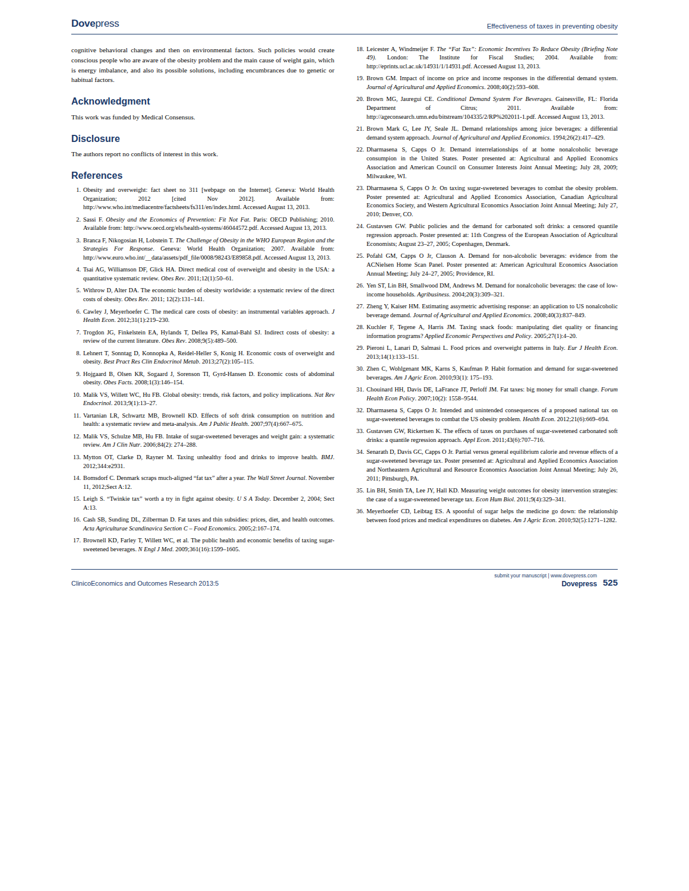Dovepress
Effectiveness of taxes in preventing obesity
cognitive behavioral changes and then on environmental factors. Such policies would create conscious people who are aware of the obesity problem and the main cause of weight gain, which is energy imbalance, and also its possible solutions, including encumbrances due to genetic or habitual factors.
Acknowledgment
This work was funded by Medical Consensus.
Disclosure
The authors report no conflicts of interest in this work.
References
Obesity and overweight: fact sheet no 311 [webpage on the Internet]. Geneva: World Health Organization; 2012 [cited Nov 2012]. Available from: http://www.who.int/mediacentre/factsheets/fs311/en/index.html. Accessed August 13, 2013.
Sassi F. Obesity and the Economics of Prevention: Fit Not Fat. Paris: OECD Publishing; 2010. Available from: http://www.oecd.org/els/health-systems/46044572.pdf. Accessed August 13, 2013.
Branca F, Nikogosian H, Lobstein T. The Challenge of Obesity in the WHO European Region and the Strategies For Response. Geneva: World Health Organization; 2007. Available from: http://www.euro.who.int/__data/assets/pdf_file/0008/98243/E89858.pdf. Accessed August 13, 2013.
Tsai AG, Williamson DF, Glick HA. Direct medical cost of overweight and obesity in the USA: a quantitative systematic review. Obes Rev. 2011;12(1):50–61.
Withrow D, Alter DA. The economic burden of obesity worldwide: a systematic review of the direct costs of obesity. Obes Rev. 2011; 12(2):131–141.
Cawley J, Meyerhoefer C. The medical care costs of obesity: an instrumental variables approach. J Health Econ. 2012;31(1):219–230.
Trogdon JG, Finkelstein EA, Hylands T, Dellea PS, Kamal-Bahl SJ. Indirect costs of obesity: a review of the current literature. Obes Rev. 2008;9(5):489–500.
Lehnert T, Sonntag D, Konnopka A, Reidel-Heller S, Konig H. Economic costs of overweight and obesity. Best Pract Res Clin Endocrinol Metab. 2013;27(2):105–115.
Hojgaard B, Olsen KR, Sogaard J, Sorenson TI, Gyrd-Hansen D. Economic costs of abdominal obesity. Obes Facts. 2008;1(3):146–154.
Malik VS, Willett WC, Hu FB. Global obesity: trends, risk factors, and policy implications. Nat Rev Endocrinol. 2013;9(1):13–27.
Vartanian LR, Schwartz MB, Brownell KD. Effects of soft drink consumption on nutrition and health: a systematic review and meta-analysis. Am J Public Health. 2007;97(4):667–675.
Malik VS, Schulze MB, Hu FB. Intake of sugar-sweetened beverages and weight gain: a systematic review. Am J Clin Nutr. 2006;84(2): 274–288.
Mytton OT, Clarke D, Rayner M. Taxing unhealthy food and drinks to improve health. BMJ. 2012;344:e2931.
Bomsdorf C. Denmark scraps much-aligned “fat tax” after a year. The Wall Street Journal. November 11, 2012;Sect A:12.
Leigh S. “Twinkie tax” worth a try in fight against obesity. U S A Today. December 2, 2004; Sect A:13.
Cash SB, Sunding DL, Zilberman D. Fat taxes and thin subsidies: prices, diet, and health outcomes. Acta Agriculturae Scandinavica Section C – Food Economics. 2005;2:167–174.
Brownell KD, Farley T, Willett WC, et al. The public health and economic benefits of taxing sugar-sweetened beverages. N Engl J Med. 2009;361(16):1599–1605.
Leicester A, Windmeijer F. The “Fat Tax”: Economic Incentives To Reduce Obesity (Briefing Note 49). London: The Institute for Fiscal Studies; 2004. Available from: http://eprints.ucl.ac.uk/14931/1/14931.pdf. Accessed August 13, 2013.
Brown GM. Impact of income on price and income responses in the differential demand system. Journal of Agricultural and Applied Economics. 2008;40(2):593–608.
Brown MG, Jauregui CE. Conditional Demand System For Beverages. Gainesville, FL: Florida Department of Citrus; 2011. Available from: http://ageconsearch.umn.edu/bitstream/104335/2/RP%202011-1.pdf. Accessed August 13, 2013.
Brown Mark G, Lee JY, Seale JL. Demand relationships among juice beverages: a differential demand system approach. Journal of Agricultural and Applied Economics. 1994;26(2):417–429.
Dharmasena S, Capps O Jr. Demand interrelationships of at home nonalcoholic beverage consumpion in the United States. Poster presented at: Agricultural and Applied Economics Association and American Council on Consumer Interests Joint Annual Meeting; July 28, 2009; Milwaukee, WI.
Dharmasena S, Capps O Jr. On taxing sugar-sweetened beverages to combat the obesity problem. Poster presented at: Agricultural and Applied Economics Association, Canadian Agricultural Economics Society, and Western Agricultural Economics Association Joint Annual Meeting; July 27, 2010; Denver, CO.
Gustavsen GW. Public policies and the demand for carbonated soft drinks: a censored quantile regression approach. Poster presented at: 11th Congress of the European Association of Agricultural Economists; August 23–27, 2005; Copenhagen, Denmark.
Pofahl GM, Capps O Jr, Clauson A. Demand for non-alcoholic beverages: evidence from the ACNielsen Home Scan Panel. Poster presented at: American Agricultural Economics Association Annual Meeting; July 24–27, 2005; Providence, RI.
Yen ST, Lin BH, Smallwood DM, Andrews M. Demand for nonalcoholic beverages: the case of low-income households. Agribusiness. 2004;20(3):309–321.
Zheng Y, Kaiser HM. Estimating assymetric advertising response: an application to US nonalcoholic beverage demand. Journal of Agricultural and Applied Economics. 2008;40(3):837–849.
Kuchler F, Tegene A, Harris JM. Taxing snack foods: manipulating diet quality or financing information programs? Applied Economic Perspectives and Policy. 2005;27(1):4–20.
Pieroni L, Lanari D, Salmasi L. Food prices and overweight patterns in Italy. Eur J Health Econ. 2013;14(1):133–151.
Zhen C, Wohlgenant MK, Karns S, Kaufman P. Habit formation and demand for sugar-sweetened beverages. Am J Agric Econ. 2010;93(1): 175–193.
Chouinard HH, Davis DE, LaFrance JT, Perloff JM. Fat taxes: big money for small change. Forum Health Econ Policy. 2007;10(2): 1558–9544.
Dharmasena S, Capps O Jr. Intended and unintended consequences of a proposed national tax on sugar-sweetened beverages to combat the US obesity problem. Health Econ. 2012;21(6):669–694.
Gustavsen GW, Rickertsen K. The effects of taxes on purchases of sugar-sweetened carbonated soft drinks: a quantile regression approach. Appl Econ. 2011;43(6):707–716.
Senarath D, Davis GC, Capps O Jr. Partial versus general equilibrium calorie and revenue effects of a sugar-sweetened beverage tax. Poster presented at: Agricultural and Applied Economics Association and Northeastern Agricultural and Resource Economics Association Joint Annual Meeting; July 26, 2011; Pittsburgh, PA.
Lin BH, Smith TA, Lee JY, Hall KD. Measuring weight outcomes for obesity intervention strategies: the case of a sugar-sweetened beverage tax. Econ Hum Biol. 2011;9(4):329–341.
Meyerhoefer CD, Leibtag ES. A spoonful of sugar helps the medicine go down: the relationship between food prices and medical expenditures on diabetes. Am J Agric Econ. 2010;92(5):1271–1282.
ClinicoEconomics and Outcomes Research 2013:5
submit your manuscript | www.dovepress.com
Dovepress
525